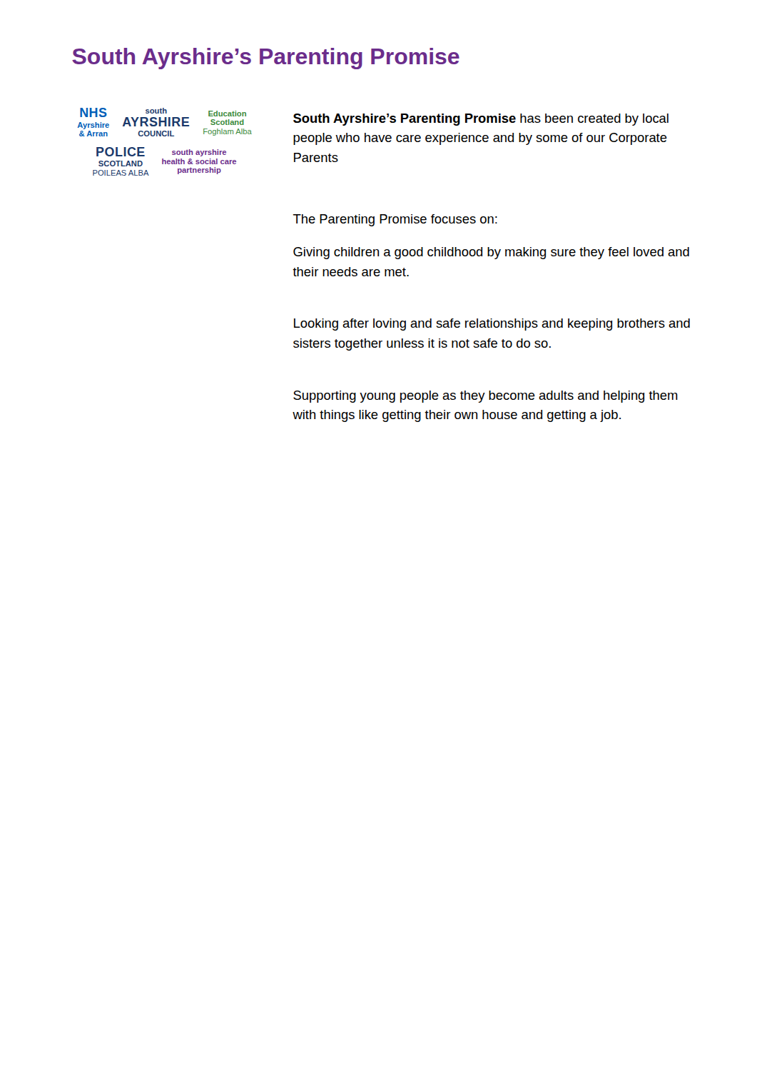South Ayrshire’s Parenting Promise
NHSAyrshire
& Arran
south
AYRSHIRECOUNCIL
Education
Scotland
Foghlam Alba
POLICESCOTLAND
POILEAS ALBA
south ayrshire
health & social care
partnership
South Ayrshire’s Parenting Promise has been created by local people who have care experience and by some of our Corporate Parents
The Parenting Promise focuses on:
Giving children a good childhood by making sure they feel loved and their needs are met.
Looking after loving and safe relationships and keeping brothers and sisters together unless it is not safe to do so.
Supporting young people as they become adults and helping them with things like getting their own house and getting a job.